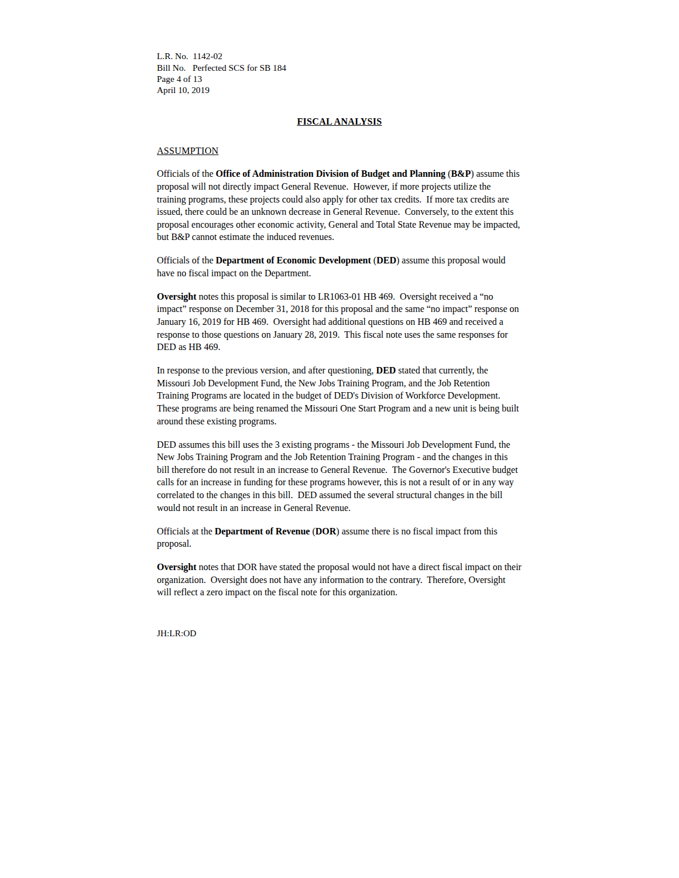L.R. No. 1142-02
Bill No. Perfected SCS for SB 184
Page 4 of 13
April 10, 2019
FISCAL ANALYSIS
ASSUMPTION
Officials of the Office of Administration Division of Budget and Planning (B&P) assume this proposal will not directly impact General Revenue. However, if more projects utilize the training programs, these projects could also apply for other tax credits. If more tax credits are issued, there could be an unknown decrease in General Revenue. Conversely, to the extent this proposal encourages other economic activity, General and Total State Revenue may be impacted, but B&P cannot estimate the induced revenues.
Officials of the Department of Economic Development (DED) assume this proposal would have no fiscal impact on the Department.
Oversight notes this proposal is similar to LR1063-01 HB 469. Oversight received a “no impact” response on December 31, 2018 for this proposal and the same “no impact” response on January 16, 2019 for HB 469. Oversight had additional questions on HB 469 and received a response to those questions on January 28, 2019. This fiscal note uses the same responses for DED as HB 469.
In response to the previous version, and after questioning, DED stated that currently, the Missouri Job Development Fund, the New Jobs Training Program, and the Job Retention Training Programs are located in the budget of DED's Division of Workforce Development. These programs are being renamed the Missouri One Start Program and a new unit is being built around these existing programs.
DED assumes this bill uses the 3 existing programs - the Missouri Job Development Fund, the New Jobs Training Program and the Job Retention Training Program - and the changes in this bill therefore do not result in an increase to General Revenue. The Governor's Executive budget calls for an increase in funding for these programs however, this is not a result of or in any way correlated to the changes in this bill. DED assumed the several structural changes in the bill would not result in an increase in General Revenue.
Officials at the Department of Revenue (DOR) assume there is no fiscal impact from this proposal.
Oversight notes that DOR have stated the proposal would not have a direct fiscal impact on their organization. Oversight does not have any information to the contrary. Therefore, Oversight will reflect a zero impact on the fiscal note for this organization.
JH:LR:OD